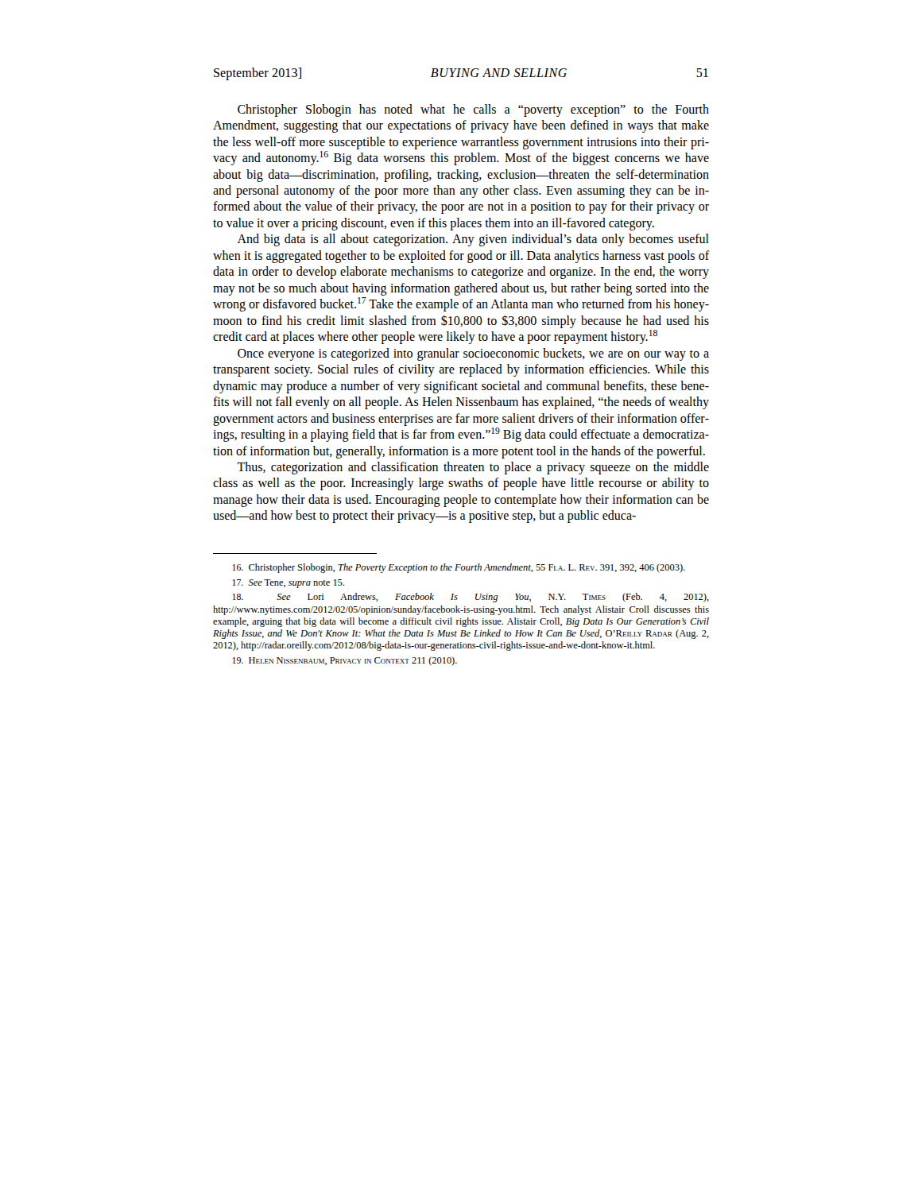September 2013] Buying and Selling 51
Christopher Slobogin has noted what he calls a “poverty exception” to the Fourth Amendment, suggesting that our expectations of privacy have been defined in ways that make the less well-off more susceptible to experience warrantless government intrusions into their privacy and autonomy.16 Big data worsens this problem. Most of the biggest concerns we have about big data—discrimination, profiling, tracking, exclusion—threaten the self-determination and personal autonomy of the poor more than any other class. Even assuming they can be informed about the value of their privacy, the poor are not in a position to pay for their privacy or to value it over a pricing discount, even if this places them into an ill-favored category.
And big data is all about categorization. Any given individual’s data only becomes useful when it is aggregated together to be exploited for good or ill. Data analytics harness vast pools of data in order to develop elaborate mechanisms to categorize and organize. In the end, the worry may not be so much about having information gathered about us, but rather being sorted into the wrong or disfavored bucket.17 Take the example of an Atlanta man who returned from his honeymoon to find his credit limit slashed from $10,800 to $3,800 simply because he had used his credit card at places where other people were likely to have a poor repayment history.18
Once everyone is categorized into granular socioeconomic buckets, we are on our way to a transparent society. Social rules of civility are replaced by information efficiencies. While this dynamic may produce a number of very significant societal and communal benefits, these benefits will not fall evenly on all people. As Helen Nissenbaum has explained, “the needs of wealthy government actors and business enterprises are far more salient drivers of their information offerings, resulting in a playing field that is far from even.”19 Big data could effectuate a democratization of information but, generally, information is a more potent tool in the hands of the powerful.
Thus, categorization and classification threaten to place a privacy squeeze on the middle class as well as the poor. Increasingly large swaths of people have little recourse or ability to manage how their data is used. Encouraging people to contemplate how their information can be used—and how best to protect their privacy—is a positive step, but a public educa-
16. Christopher Slobogin, The Poverty Exception to the Fourth Amendment, 55 Fla. L. Rev. 391, 392, 406 (2003).
17. See Tene, supra note 15.
18. See Lori Andrews, Facebook Is Using You, N.Y. Times (Feb. 4, 2012), http://www.nytimes.com/2012/02/05/opinion/sunday/facebook-is-using-you.html. Tech analyst Alistair Croll discusses this example, arguing that big data will become a difficult civil rights issue. Alistair Croll, Big Data Is Our Generation’s Civil Rights Issue, and We Don't Know It: What the Data Is Must Be Linked to How It Can Be Used, O’Reilly Radar (Aug. 2, 2012), http://radar.oreilly.com/2012/08/big-data-is-our-generations-civil-rights-issue-and-we-dont-know-it.html.
19. Helen Nissenbaum, Privacy in Context 211 (2010).